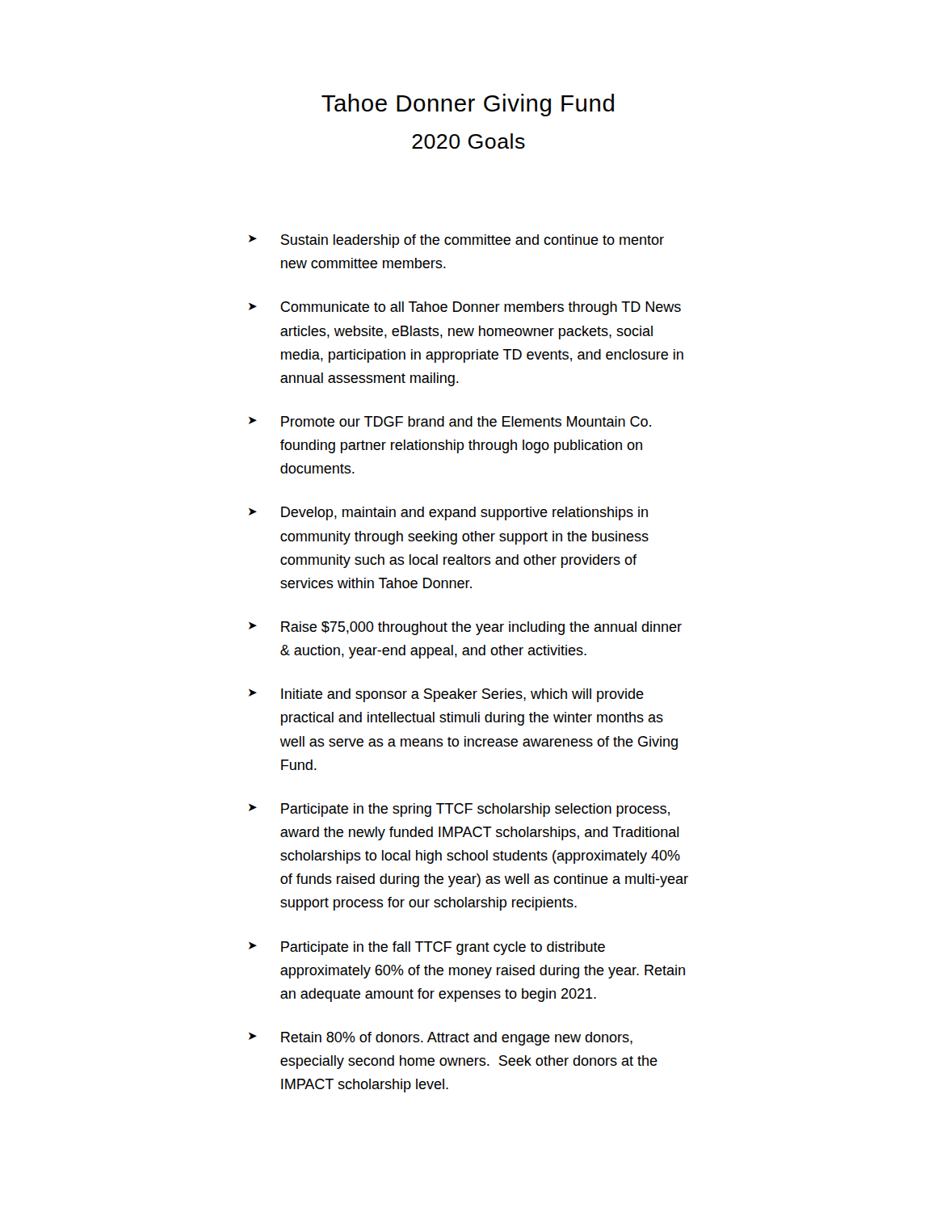Tahoe Donner Giving Fund
2020 Goals
Sustain leadership of the committee and continue to mentor new committee members.
Communicate to all Tahoe Donner members through TD News articles, website, eBlasts, new homeowner packets, social media, participation in appropriate TD events, and enclosure in annual assessment mailing.
Promote our TDGF brand and the Elements Mountain Co. founding partner relationship through logo publication on documents.
Develop, maintain and expand supportive relationships in community through seeking other support in the business community such as local realtors and other providers of services within Tahoe Donner.
Raise $75,000 throughout the year including the annual dinner & auction, year-end appeal, and other activities.
Initiate and sponsor a Speaker Series, which will provide practical and intellectual stimuli during the winter months as well as serve as a means to increase awareness of the Giving Fund.
Participate in the spring TTCF scholarship selection process, award the newly funded IMPACT scholarships, and Traditional scholarships to local high school students (approximately 40% of funds raised during the year) as well as continue a multi-year support process for our scholarship recipients.
Participate in the fall TTCF grant cycle to distribute approximately 60% of the money raised during the year. Retain an adequate amount for expenses to begin 2021.
Retain 80% of donors. Attract and engage new donors, especially second home owners. Seek other donors at the IMPACT scholarship level.